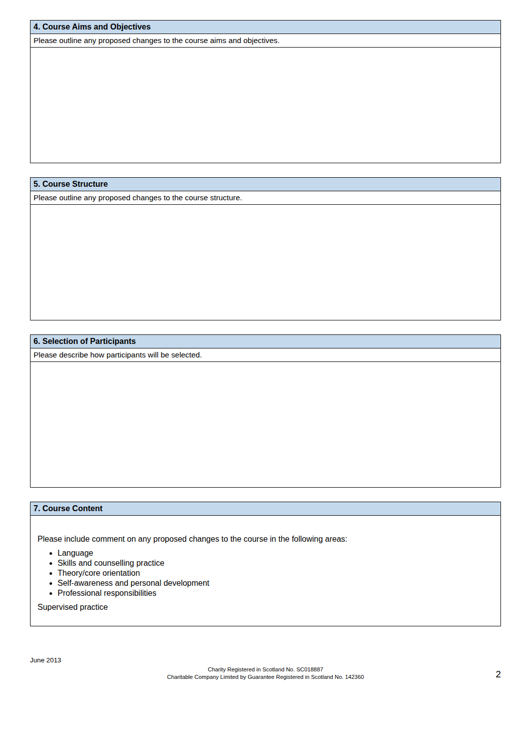4. Course Aims and Objectives
Please outline any proposed changes to the course aims and objectives.
5. Course Structure
Please outline any proposed changes to the course structure.
6. Selection of Participants
Please describe how participants will be selected.
7. Course Content
Please include comment on any proposed changes to the course in the following areas:
Language
Skills and counselling practice
Theory/core orientation
Self-awareness and personal development
Professional responsibilities
Supervised practice
June 2013
Charity Registered in Scotland No. SC018887
Charitable Company Limited by Guarantee Registered in Scotland No. 142360 2